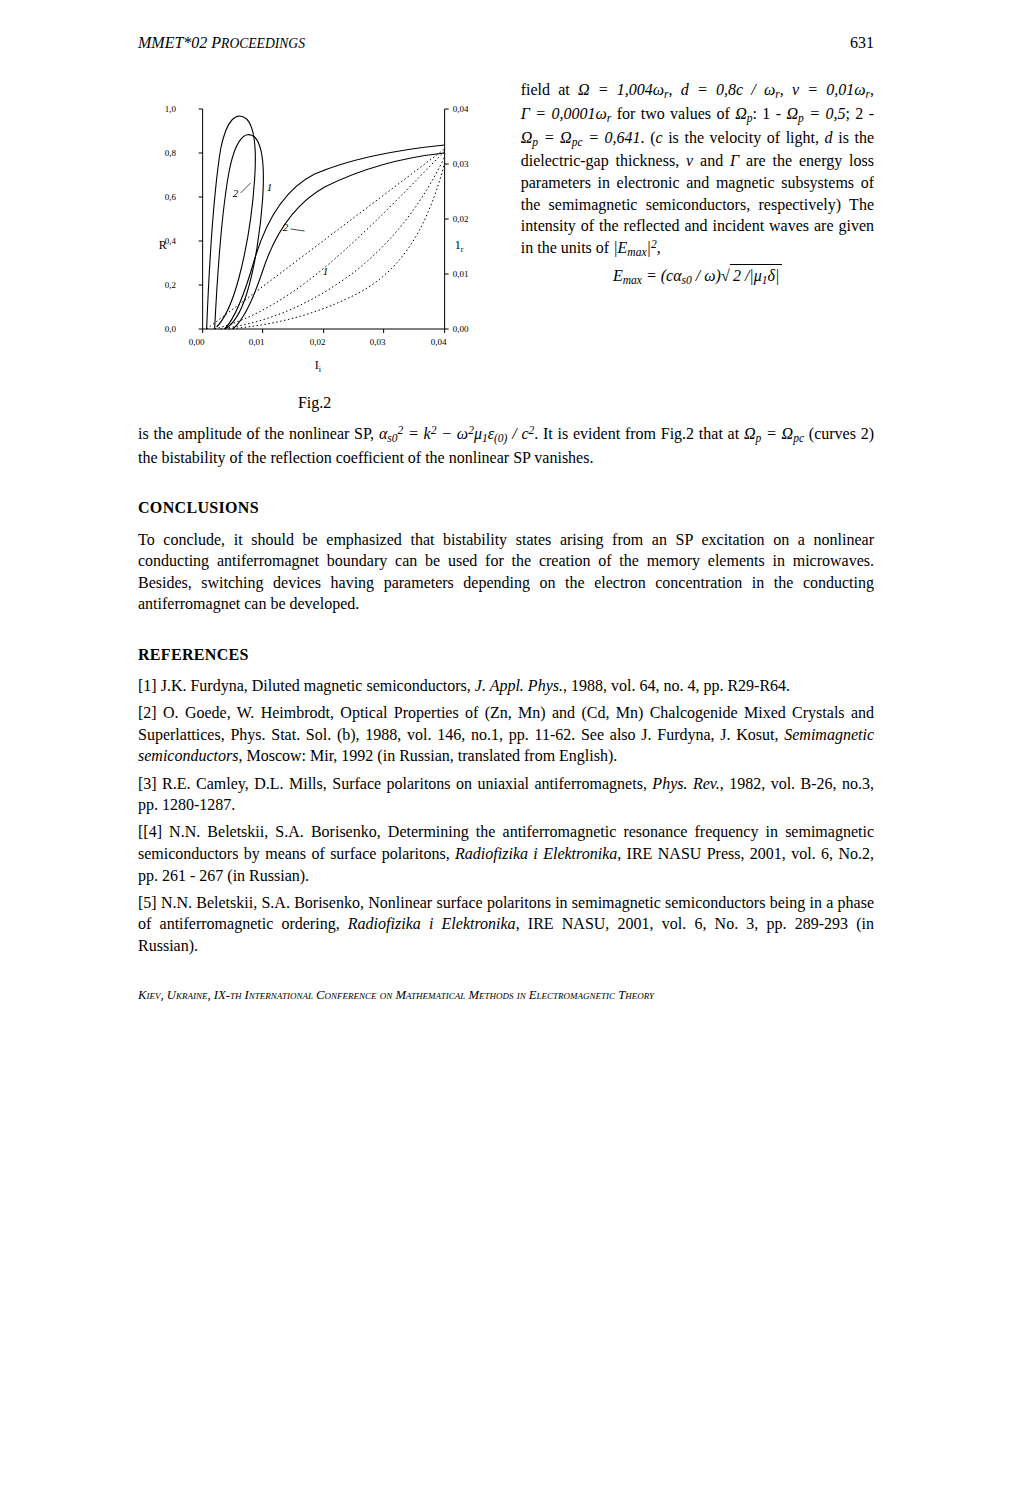MMET*02 PROCEEDINGS 631
field at Ω = 1,004ωr, d = 0,8c / ωr, ν = 0,01ωr, Γ = 0,0001ωr for two values of Ωp: 1 - Ωp = 0,5; 2 - Ωp = Ωpc = 0,641. (c is the velocity of light, d is the dielectric-gap thickness, ν and Γ are the energy loss parameters in electronic and magnetic subsystems of the semimagnetic semiconductors, respectively) The intensity of the reflected and incident waves are given in the units of |Emax|2,
Emax = (cαs0 / ω)√2 /|μ1δ|
0,0 0,2 0,4 0,6 0,8 1,0 0,00 0,01 0,02 0,03 0,04 0,00 0,01 0,02 0,03 0,04 2 1 2 1 R 1r Ii
Fig.2
is the amplitude of the nonlinear SP, αs02 = k2 − ω2μ1ε(0) / c2. It is evident from Fig.2 that at Ωp = Ωpc (curves 2) the bistability of the reflection coefficient of the nonlinear SP vanishes.
CONCLUSIONS
To conclude, it should be emphasized that bistability states arising from an SP excitation on a nonlinear conducting antiferromagnet boundary can be used for the creation of the memory elements in microwaves. Besides, switching devices having parameters depending on the electron concentration in the conducting antiferromagnet can be developed.
REFERENCES
[1] J.K. Furdyna, Diluted magnetic semiconductors, J. Appl. Phys., 1988, vol. 64, no. 4, pp. R29-R64.
[2] O. Goede, W. Heimbrodt, Optical Properties of (Zn, Mn) and (Cd, Mn) Chalcogenide Mixed Crystals and Superlattices, Phys. Stat. Sol. (b), 1988, vol. 146, no.1, pp. 11-62. See also J. Furdyna, J. Kosut, Semimagnetic semiconductors, Moscow: Mir, 1992 (in Russian, translated from English).
[3] R.E. Camley, D.L. Mills, Surface polaritons on uniaxial antiferromagnets, Phys. Rev., 1982, vol. B-26, no.3, pp. 1280-1287.
[[4] N.N. Beletskii, S.A. Borisenko, Determining the antiferromagnetic resonance frequency in semimagnetic semiconductors by means of surface polaritons, Radiofizika i Elektronika, IRE NASU Press, 2001, vol. 6, No.2, pp. 261 - 267 (in Russian).
[5] N.N. Beletskii, S.A. Borisenko, Nonlinear surface polaritons in semimagnetic semiconductors being in a phase of antiferromagnetic ordering, Radiofizika i Elektronika, IRE NASU, 2001, vol. 6, No. 3, pp. 289-293 (in Russian).
Kiev, Ukraine, IX-th International Conference on Mathematical Methods in Electromagnetic Theory